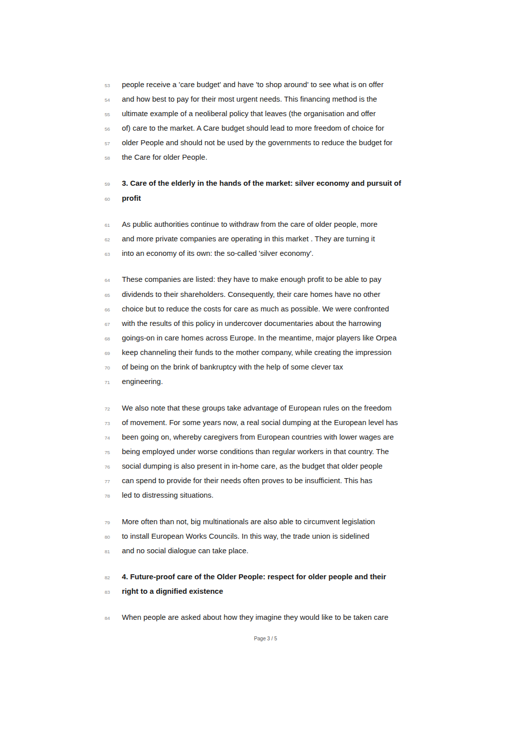53 people receive a 'care budget' and have 'to shop around' to see what is on offer
54 and how best to pay for their most urgent needs. This financing method is the
55 ultimate example of a neoliberal policy that leaves (the organisation and offer
56 of) care to the market. A Care budget should lead to more freedom of choice for
57 older People and should not be used by the governments to reduce the budget for
58 the Care for older People.
593. Care of the elderly in the hands of the market: silver economy and pursuit of
60 profit
61 As public authorities continue to withdraw from the care of older people, more
62 and more private companies are operating in this market . They are turning it
63 into an economy of its own: the so-called 'silver economy'.
64 These companies are listed: they have to make enough profit to be able to pay
65 dividends to their shareholders. Consequently, their care homes have no other
66 choice but to reduce the costs for care as much as possible. We were confronted
67 with the results of this policy in undercover documentaries about the harrowing
68 goings-on in care homes across Europe. In the meantime, major players like Orpea
69 keep channeling their funds to the mother company, while creating the impression
70 of being on the brink of bankruptcy with the help of some clever tax
71 engineering.
72 We also note that these groups take advantage of European rules on the freedom
73 of movement. For some years now, a real social dumping at the European level has
74 been going on, whereby caregivers from European countries with lower wages are
75 being employed under worse conditions than regular workers in that country. The
76 social dumping is also present in in-home care, as the budget that older people
77 can spend to provide for their needs often proves to be insufficient. This has
78 led to distressing situations.
79 More often than not, big multinationals are also able to circumvent legislation
80 to install European Works Councils. In this way, the trade union is sidelined
81 and no social dialogue can take place.
824. Future-proof care of the Older People: respect for older people and their
83 right to a dignified existence
84 When people are asked about how they imagine they would like to be taken care
Page 3 / 5